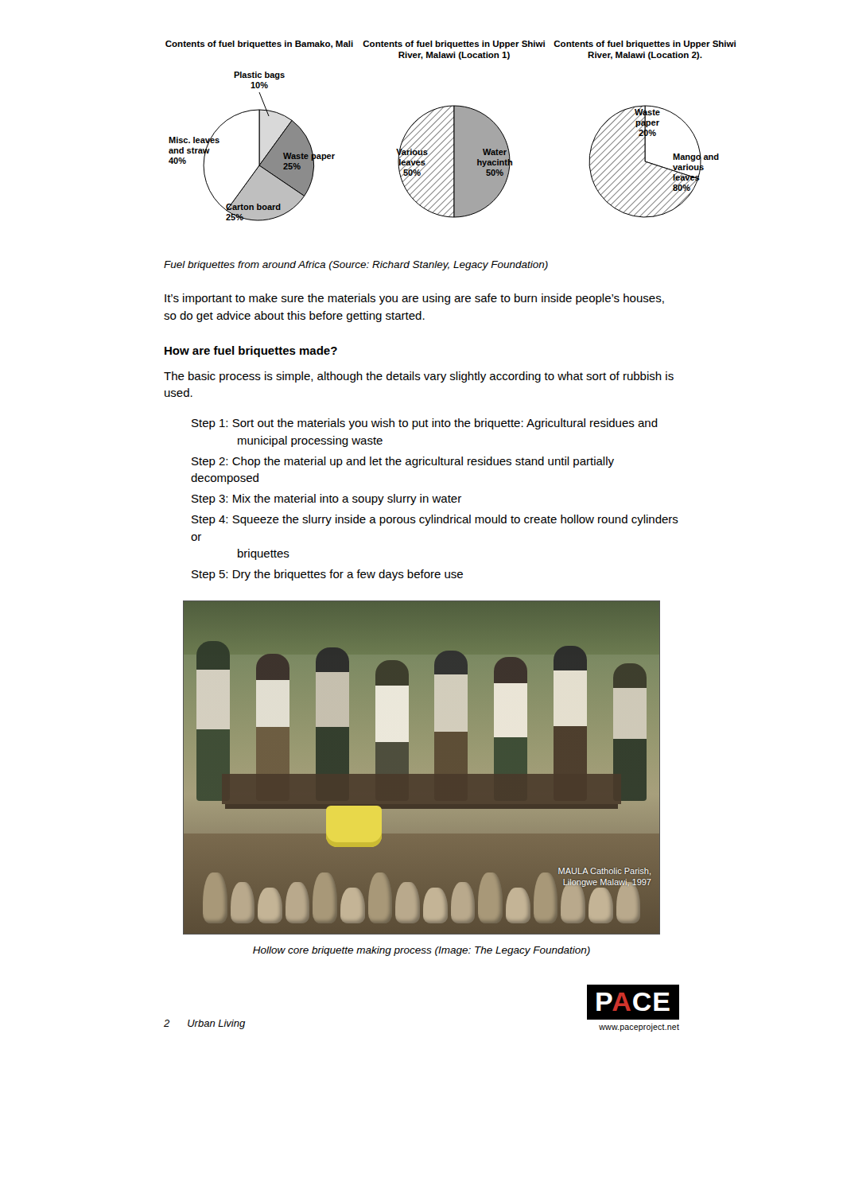Contents of fuel briquettes in Bamako, Mali
Plastic bags 10% Misc. leaves and straw 40% Waste paper 25% Carton board 25%
Contents of fuel briquettes in Upper Shiwi River, Malawi (Location 1)
Various leaves 50% Water hyacinth 50%
Contents of fuel briquettes in Upper Shiwi River, Malawi (Location 2).
Waste paper 20% Mango and various leaves 80%
Fuel briquettes from around Africa (Source: Richard Stanley, Legacy Foundation)
It’s important to make sure the materials you are using are safe to burn inside people’s houses, so do get advice about this before getting started.
How are fuel briquettes made?
The basic process is simple, although the details vary slightly according to what sort of rubbish is used.
Step 1: Sort out the materials you wish to put into the briquette: Agricultural residues and municipal processing waste
Step 2: Chop the material up and let the agricultural residues stand until partially decomposed
Step 3: Mix the material into a soupy slurry in water
Step 4: Squeeze the slurry inside a porous cylindrical mould to create hollow round cylinders or briquettes
Step 5: Dry the briquettes for a few days before use
MAULA Catholic Parish,
Lilongwe Malawi, 1997
Hollow core briquette making process (Image: The Legacy Foundation)
2 Urban Living
PACE www.paceproject.net